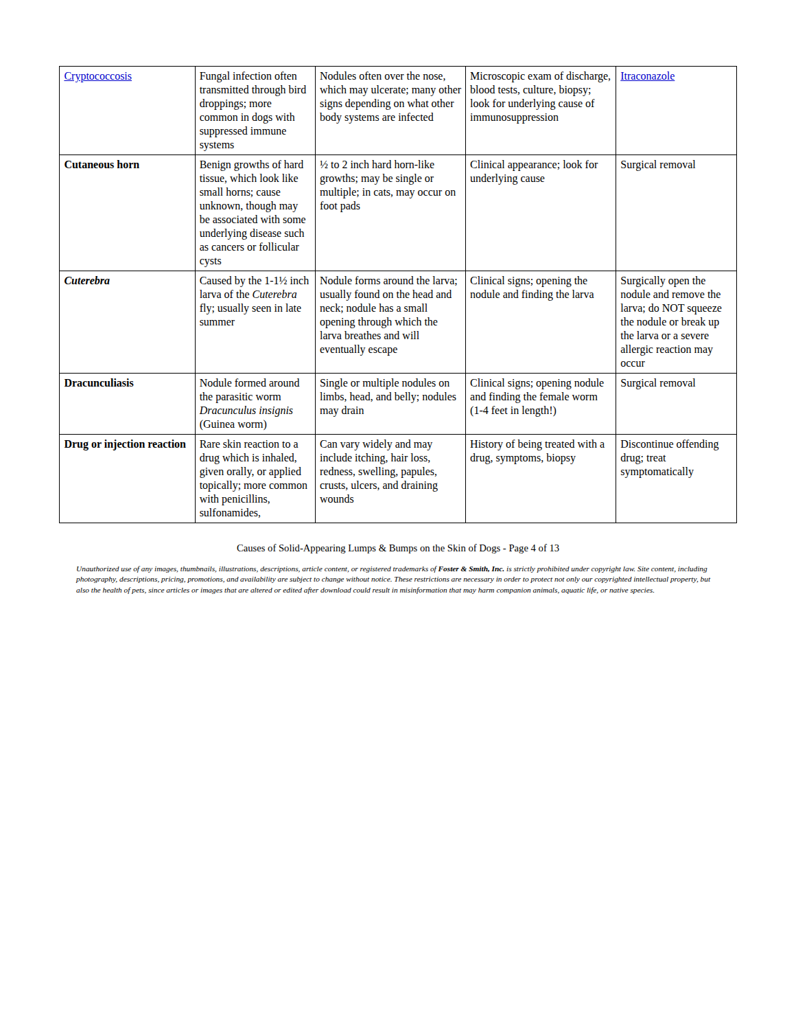| Cryptococcosis | Fungal infection often transmitted through bird droppings; more common in dogs with suppressed immune systems | Nodules often over the nose, which may ulcerate; many other signs depending on what other body systems are infected | Microscopic exam of discharge, blood tests, culture, biopsy; look for underlying cause of immunosuppression | Itraconazole |
| Cutaneous horn | Benign growths of hard tissue, which look like small horns; cause unknown, though may be associated with some underlying disease such as cancers or follicular cysts | ½ to 2 inch hard horn-like growths; may be single or multiple; in cats, may occur on foot pads | Clinical appearance; look for underlying cause | Surgical removal |
| Cuterebra | Caused by the 1-1½ inch larva of the Cuterebra fly; usually seen in late summer | Nodule forms around the larva; usually found on the head and neck; nodule has a small opening through which the larva breathes and will eventually escape | Clinical signs; opening the nodule and finding the larva | Surgically open the nodule and remove the larva; do NOT squeeze the nodule or break up the larva or a severe allergic reaction may occur |
| Dracunculiasis | Nodule formed around the parasitic worm Dracunculus insignis (Guinea worm) | Single or multiple nodules on limbs, head, and belly; nodules may drain | Clinical signs; opening nodule and finding the female worm (1-4 feet in length!) | Surgical removal |
| Drug or injection reaction | Rare skin reaction to a drug which is inhaled, given orally, or applied topically; more common with penicillins, sulfonamides, | Can vary widely and may include itching, hair loss, redness, swelling, papules, crusts, ulcers, and draining wounds | History of being treated with a drug, symptoms, biopsy | Discontinue offending drug; treat symptomatically |
Causes of Solid-Appearing Lumps & Bumps on the Skin of Dogs - Page 4 of 13
Unauthorized use of any images, thumbnails, illustrations, descriptions, article content, or registered trademarks of Foster & Smith, Inc. is strictly prohibited under copyright law. Site content, including photography, descriptions, pricing, promotions, and availability are subject to change without notice. These restrictions are necessary in order to protect not only our copyrighted intellectual property, but also the health of pets, since articles or images that are altered or edited after download could result in misinformation that may harm companion animals, aquatic life, or native species.